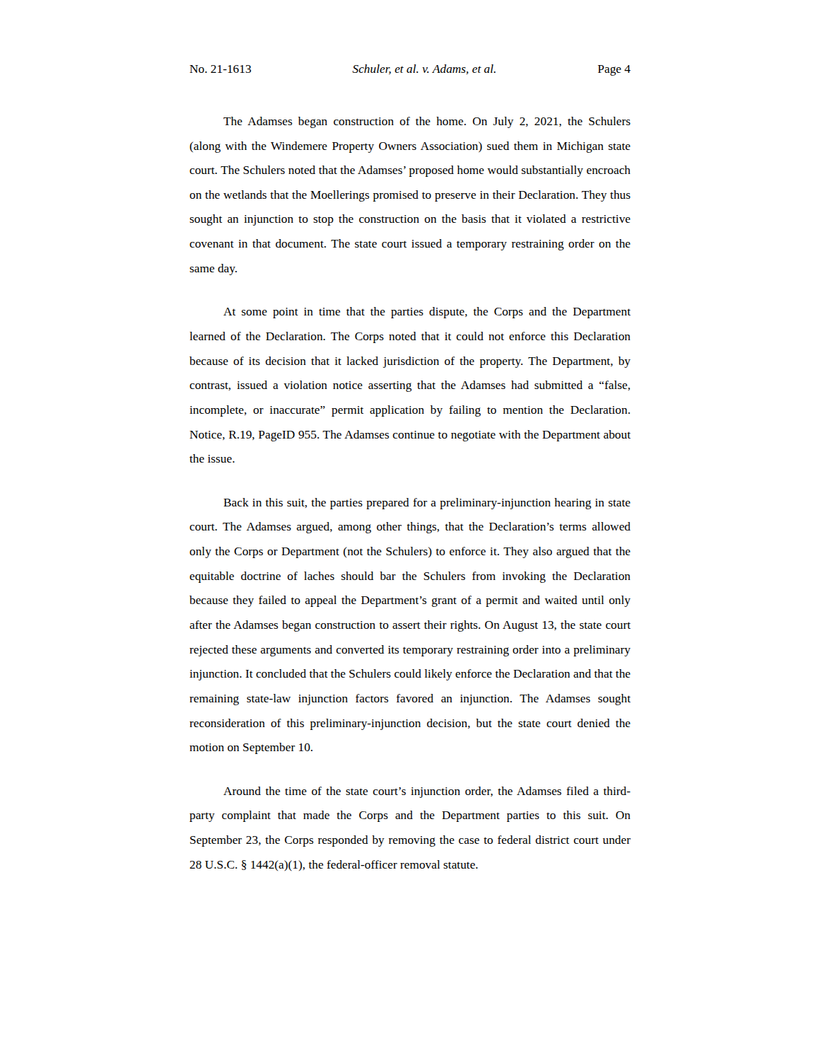No. 21-1613
Schuler, et al. v. Adams, et al.
Page 4
The Adamses began construction of the home. On July 2, 2021, the Schulers (along with the Windemere Property Owners Association) sued them in Michigan state court. The Schulers noted that the Adamses’ proposed home would substantially encroach on the wetlands that the Moellerings promised to preserve in their Declaration. They thus sought an injunction to stop the construction on the basis that it violated a restrictive covenant in that document. The state court issued a temporary restraining order on the same day.
At some point in time that the parties dispute, the Corps and the Department learned of the Declaration. The Corps noted that it could not enforce this Declaration because of its decision that it lacked jurisdiction of the property. The Department, by contrast, issued a violation notice asserting that the Adamses had submitted a “false, incomplete, or inaccurate” permit application by failing to mention the Declaration. Notice, R.19, PageID 955. The Adamses continue to negotiate with the Department about the issue.
Back in this suit, the parties prepared for a preliminary-injunction hearing in state court. The Adamses argued, among other things, that the Declaration’s terms allowed only the Corps or Department (not the Schulers) to enforce it. They also argued that the equitable doctrine of laches should bar the Schulers from invoking the Declaration because they failed to appeal the Department’s grant of a permit and waited until only after the Adamses began construction to assert their rights. On August 13, the state court rejected these arguments and converted its temporary restraining order into a preliminary injunction. It concluded that the Schulers could likely enforce the Declaration and that the remaining state-law injunction factors favored an injunction. The Adamses sought reconsideration of this preliminary-injunction decision, but the state court denied the motion on September 10.
Around the time of the state court’s injunction order, the Adamses filed a third-party complaint that made the Corps and the Department parties to this suit. On September 23, the Corps responded by removing the case to federal district court under 28 U.S.C. § 1442(a)(1), the federal-officer removal statute.